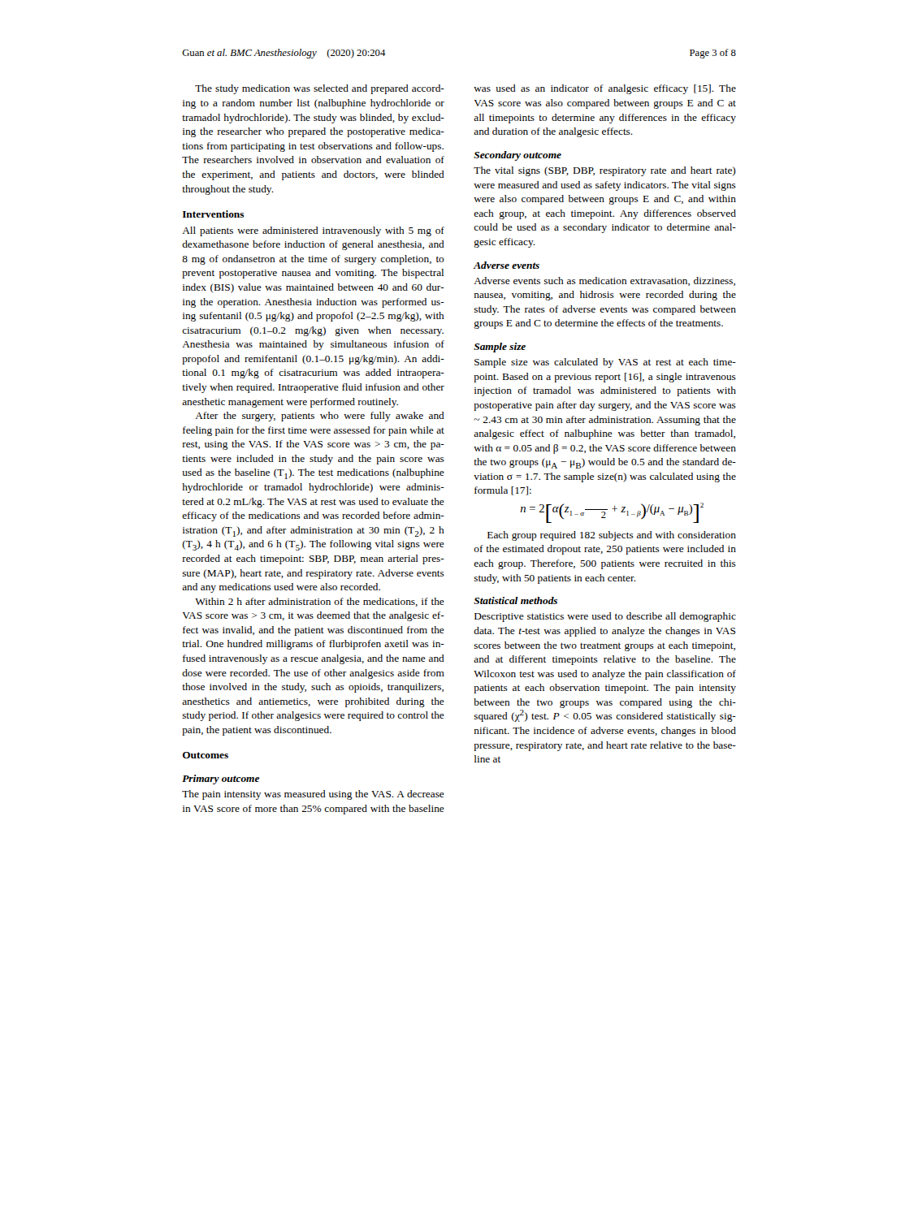Guan et al. BMC Anesthesiology (2020) 20:204 Page 3 of 8
The study medication was selected and prepared according to a random number list (nalbuphine hydrochloride or tramadol hydrochloride). The study was blinded, by excluding the researcher who prepared the postoperative medications from participating in test observations and follow-ups. The researchers involved in observation and evaluation of the experiment, and patients and doctors, were blinded throughout the study.
Interventions
All patients were administered intravenously with 5 mg of dexamethasone before induction of general anesthesia, and 8 mg of ondansetron at the time of surgery completion, to prevent postoperative nausea and vomiting. The bispectral index (BIS) value was maintained between 40 and 60 during the operation. Anesthesia induction was performed using sufentanil (0.5 μg/kg) and propofol (2–2.5 mg/kg), with cisatracurium (0.1–0.2 mg/kg) given when necessary. Anesthesia was maintained by simultaneous infusion of propofol and remifentanil (0.1–0.15 μg/kg/min). An additional 0.1 mg/kg of cisatracurium was added intraoperatively when required. Intraoperative fluid infusion and other anesthetic management were performed routinely.
After the surgery, patients who were fully awake and feeling pain for the first time were assessed for pain while at rest, using the VAS. If the VAS score was > 3 cm, the patients were included in the study and the pain score was used as the baseline (T1). The test medications (nalbuphine hydrochloride or tramadol hydrochloride) were administered at 0.2 mL/kg. The VAS at rest was used to evaluate the efficacy of the medications and was recorded before administration (T1), and after administration at 30 min (T2), 2 h (T3), 4 h (T4), and 6 h (T5). The following vital signs were recorded at each timepoint: SBP, DBP, mean arterial pressure (MAP), heart rate, and respiratory rate. Adverse events and any medications used were also recorded.
Within 2 h after administration of the medications, if the VAS score was > 3 cm, it was deemed that the analgesic effect was invalid, and the patient was discontinued from the trial. One hundred milligrams of flurbiprofen axetil was infused intravenously as a rescue analgesia, and the name and dose were recorded. The use of other analgesics aside from those involved in the study, such as opioids, tranquilizers, anesthetics and antiemetics, were prohibited during the study period. If other analgesics were required to control the pain, the patient was discontinued.
Outcomes
Primary outcome
The pain intensity was measured using the VAS. A decrease in VAS score of more than 25% compared with the baseline was used as an indicator of analgesic efficacy [15]. The VAS score was also compared between groups E and C at all timepoints to determine any differences in the efficacy and duration of the analgesic effects.
Secondary outcome
The vital signs (SBP, DBP, respiratory rate and heart rate) were measured and used as safety indicators. The vital signs were also compared between groups E and C, and within each group, at each timepoint. Any differences observed could be used as a secondary indicator to determine analgesic efficacy.
Adverse events
Adverse events such as medication extravasation, dizziness, nausea, vomiting, and hidrosis were recorded during the study. The rates of adverse events was compared between groups E and C to determine the effects of the treatments.
Sample size
Sample size was calculated by VAS at rest at each timepoint. Based on a previous report [16], a single intravenous injection of tramadol was administered to patients with postoperative pain after day surgery, and the VAS score was ~ 2.43 cm at 30 min after administration. Assuming that the analgesic effect of nalbuphine was better than tramadol, with α = 0.05 and β = 0.2, the VAS score difference between the two groups (μA − μB) would be 0.5 and the standard deviation σ = 1.7. The sample size(n) was calculated using the formula [17]:
n = 2[α(z1 – α 2 + z1 – β)/(μA − μB)]2
Each group required 182 subjects and with consideration of the estimated dropout rate, 250 patients were included in each group. Therefore, 500 patients were recruited in this study, with 50 patients in each center.
Statistical methods
Descriptive statistics were used to describe all demographic data. The t-test was applied to analyze the changes in VAS scores between the two treatment groups at each timepoint, and at different timepoints relative to the baseline. The Wilcoxon test was used to analyze the pain classification of patients at each observation timepoint. The pain intensity between the two groups was compared using the chi-squared (χ2) test. P < 0.05 was considered statistically significant. The incidence of adverse events, changes in blood pressure, respiratory rate, and heart rate relative to the baseline at